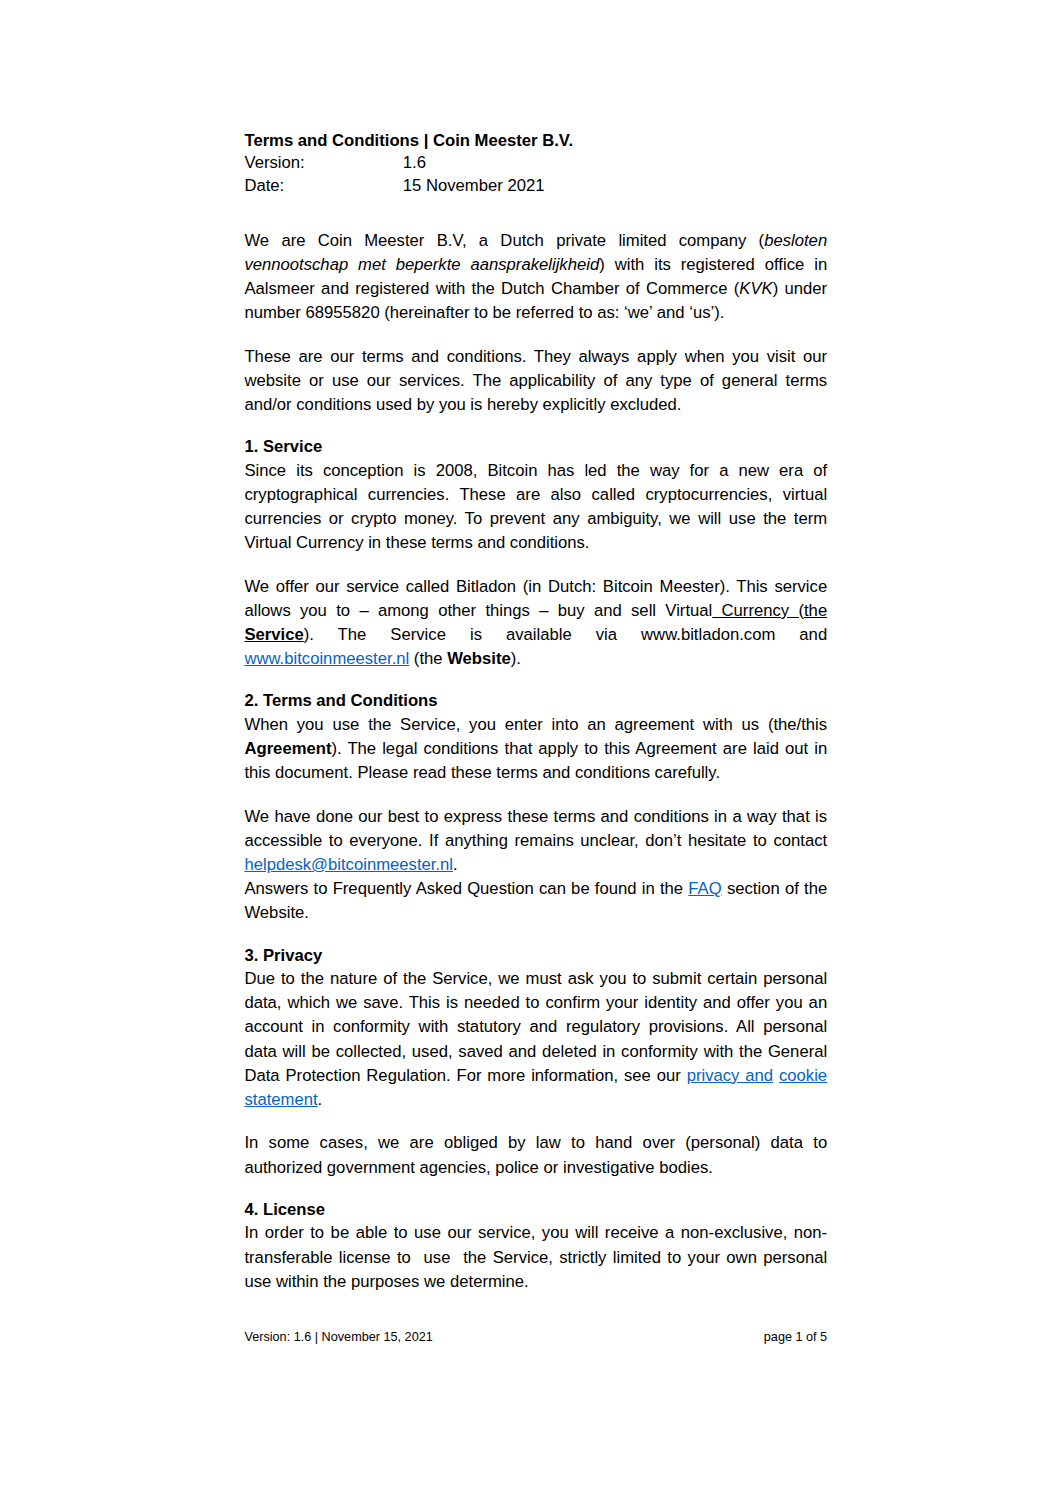Terms and Conditions | Coin Meester B.V.
Version: 1.6
Date: 15 November 2021
We are Coin Meester B.V, a Dutch private limited company (besloten vennootschap met beperkte aansprakelijkheid) with its registered office in Aalsmeer and registered with the Dutch Chamber of Commerce (KVK) under number 68955820 (hereinafter to be referred to as: ‘we’ and ‘us’).
These are our terms and conditions. They always apply when you visit our website or use our services. The applicability of any type of general terms and/or conditions used by you is hereby explicitly excluded.
1. Service
Since its conception is 2008, Bitcoin has led the way for a new era of cryptographical currencies. These are also called cryptocurrencies, virtual currencies or crypto money. To prevent any ambiguity, we will use the term Virtual Currency in these terms and conditions.
We offer our service called Bitladon (in Dutch: Bitcoin Meester). This service allows you to – among other things – buy and sell Virtual Currency (the Service). The Service is available via www.bitladon.com and www.bitcoinmeester.nl (the Website).
2. Terms and Conditions
When you use the Service, you enter into an agreement with us (the/this Agreement). The legal conditions that apply to this Agreement are laid out in this document. Please read these terms and conditions carefully.
We have done our best to express these terms and conditions in a way that is accessible to everyone. If anything remains unclear, don’t hesitate to contact helpdesk@bitcoinmeester.nl.
Answers to Frequently Asked Question can be found in the FAQ section of the Website.
3. Privacy
Due to the nature of the Service, we must ask you to submit certain personal data, which we save. This is needed to confirm your identity and offer you an account in conformity with statutory and regulatory provisions. All personal data will be collected, used, saved and deleted in conformity with the General Data Protection Regulation. For more information, see our privacy and cookie statement.
In some cases, we are obliged by law to hand over (personal) data to authorized government agencies, police or investigative bodies.
4. License
In order to be able to use our service, you will receive a non-exclusive, non-transferable license to use the Service, strictly limited to your own personal use within the purposes we determine.
Version: 1.6 | November 15, 2021 page 1 of 5